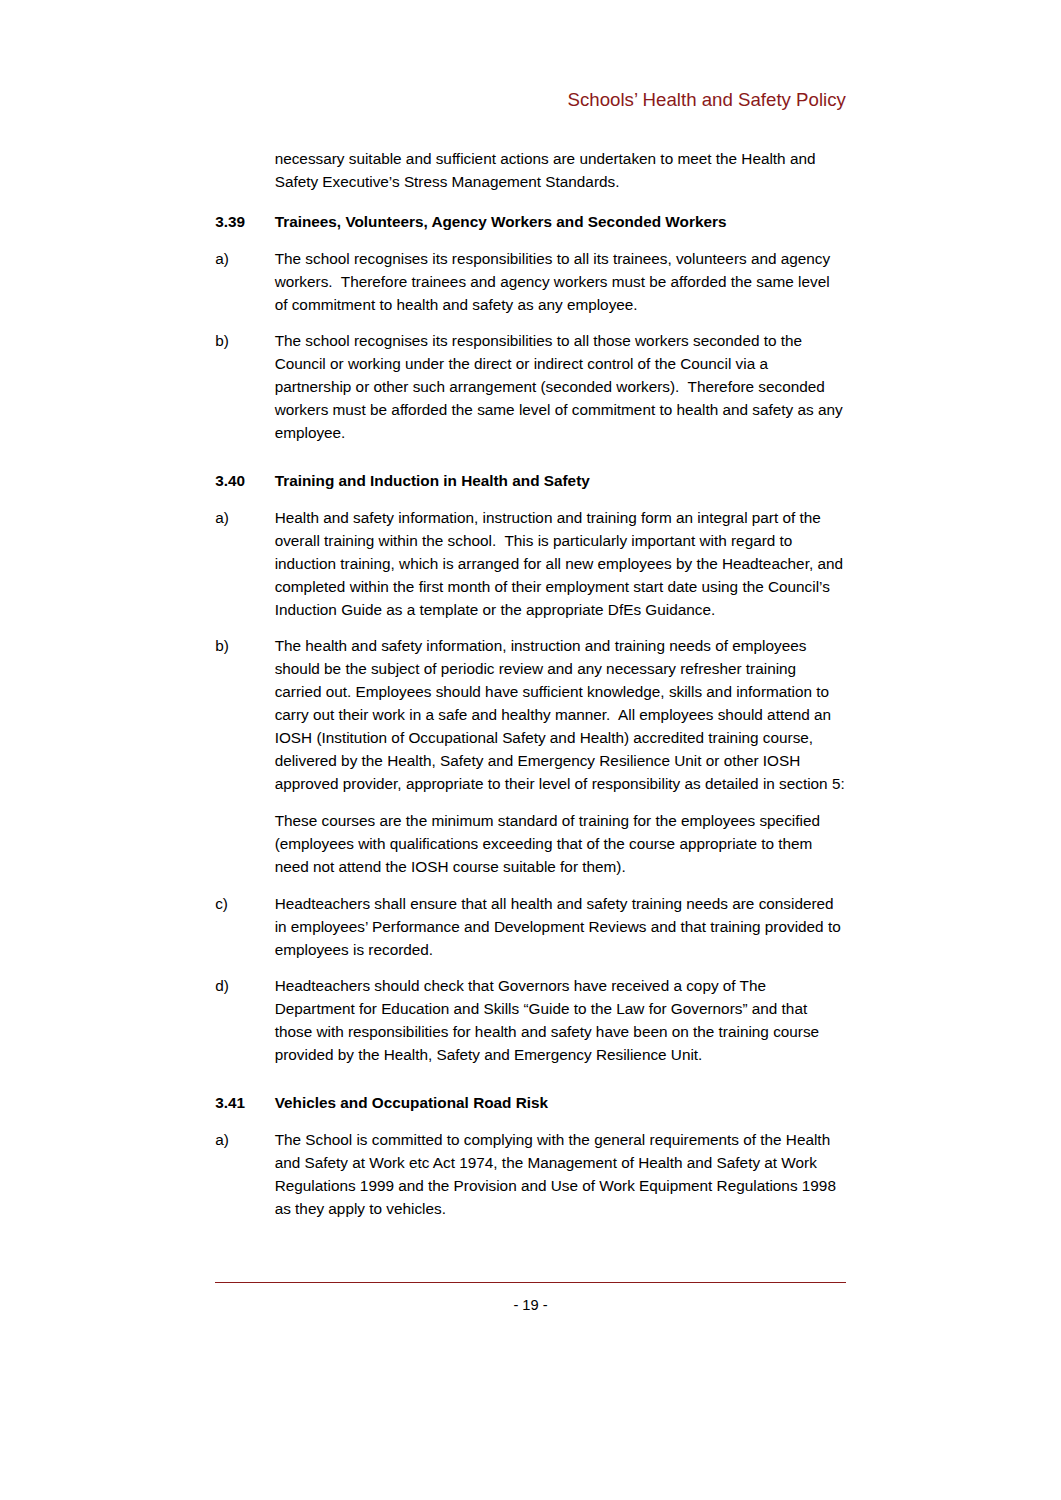Schools’ Health and Safety Policy
necessary suitable and sufficient actions are undertaken to meet the Health and Safety Executive’s Stress Management Standards.
3.39
Trainees, Volunteers, Agency Workers and Seconded Workers
a)
The school recognises its responsibilities to all its trainees, volunteers and agency workers. Therefore trainees and agency workers must be afforded the same level of commitment to health and safety as any employee.
b)
The school recognises its responsibilities to all those workers seconded to the Council or working under the direct or indirect control of the Council via a partnership or other such arrangement (seconded workers). Therefore seconded workers must be afforded the same level of commitment to health and safety as any employee.
3.40
Training and Induction in Health and Safety
a)
Health and safety information, instruction and training form an integral part of the overall training within the school. This is particularly important with regard to induction training, which is arranged for all new employees by the Headteacher, and completed within the first month of their employment start date using the Council’s Induction Guide as a template or the appropriate DfEs Guidance.
b)
The health and safety information, instruction and training needs of employees should be the subject of periodic review and any necessary refresher training carried out. Employees should have sufficient knowledge, skills and information to carry out their work in a safe and healthy manner. All employees should attend an IOSH (Institution of Occupational Safety and Health) accredited training course, delivered by the Health, Safety and Emergency Resilience Unit or other IOSH approved provider, appropriate to their level of responsibility as detailed in section 5:
These courses are the minimum standard of training for the employees specified (employees with qualifications exceeding that of the course appropriate to them need not attend the IOSH course suitable for them).
c)
Headteachers shall ensure that all health and safety training needs are considered in employees’ Performance and Development Reviews and that training provided to employees is recorded.
d)
Headteachers should check that Governors have received a copy of The Department for Education and Skills “Guide to the Law for Governors” and that those with responsibilities for health and safety have been on the training course provided by the Health, Safety and Emergency Resilience Unit.
3.41
Vehicles and Occupational Road Risk
a)
The School is committed to complying with the general requirements of the Health and Safety at Work etc Act 1974, the Management of Health and Safety at Work Regulations 1999 and the Provision and Use of Work Equipment Regulations 1998 as they apply to vehicles.
- 19 -